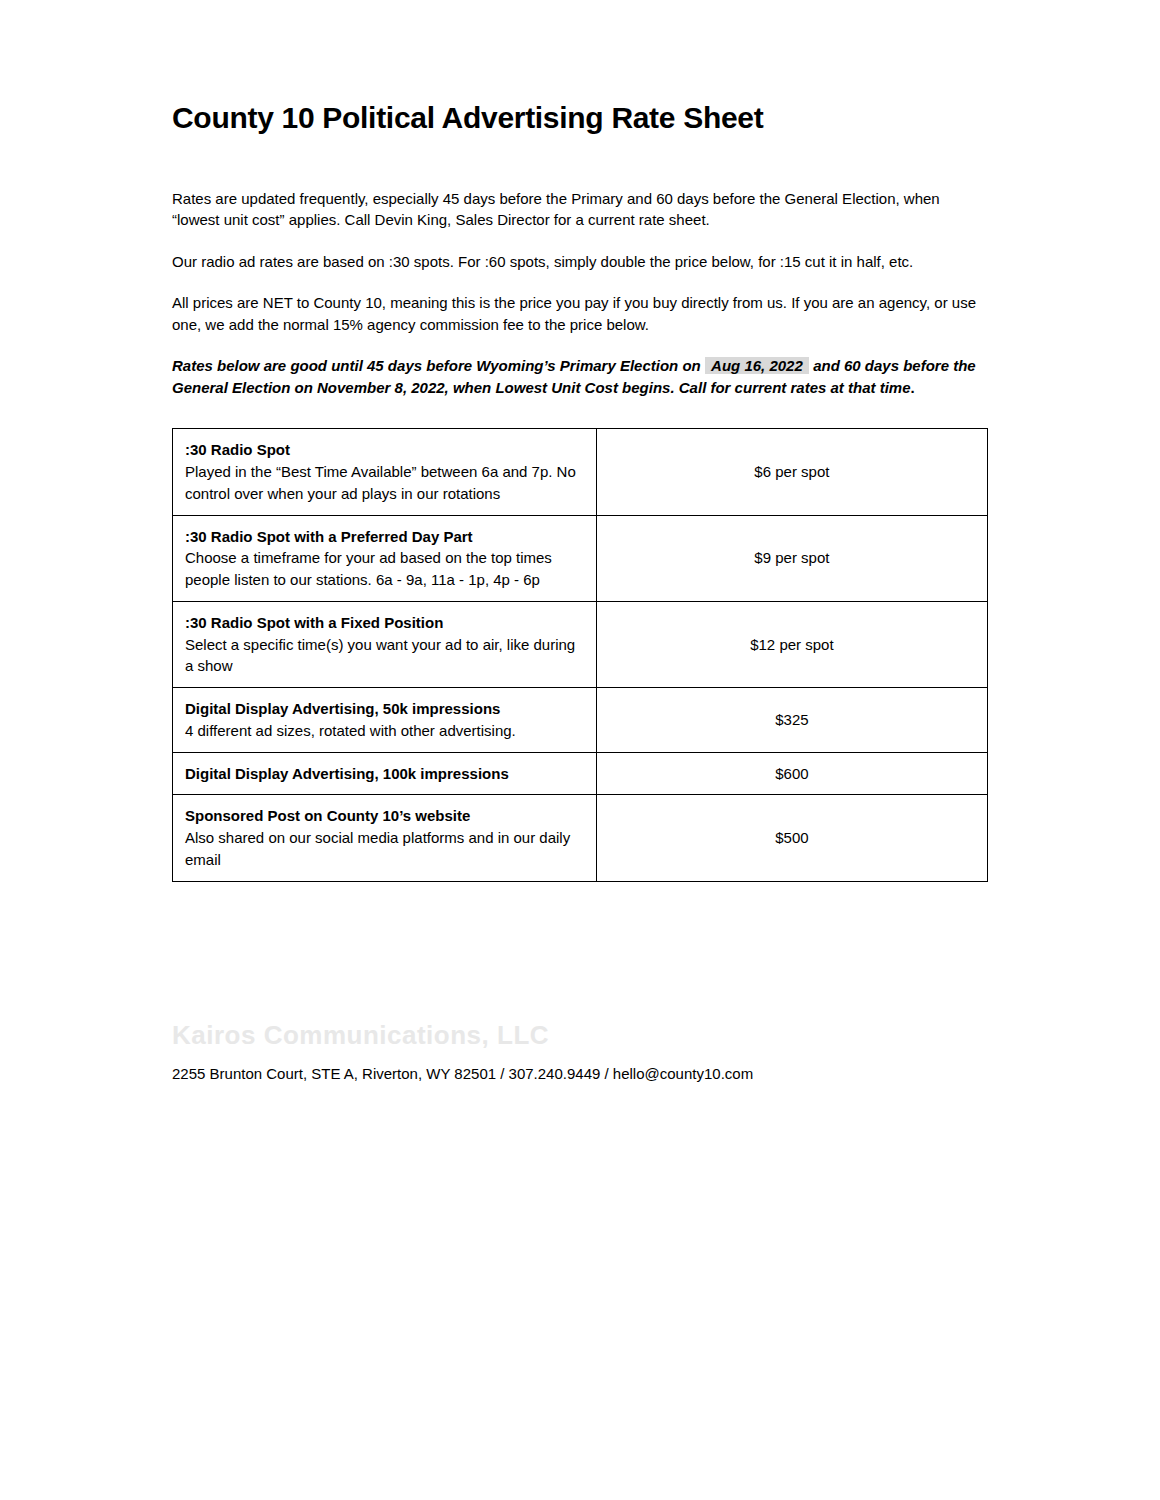County 10 Political Advertising Rate Sheet
Rates are updated frequently, especially 45 days before the Primary and 60 days before the General Election, when “lowest unit cost” applies. Call Devin King, Sales Director for a current rate sheet.
Our radio ad rates are based on :30 spots. For :60 spots, simply double the price below, for :15 cut it in half, etc.
All prices are NET to County 10, meaning this is the price you pay if you buy directly from us. If you are an agency, or use one, we add the normal 15% agency commission fee to the price below.
Rates below are good until 45 days before Wyoming’s Primary Election on Aug 16, 2022 and 60 days before the General Election on November 8, 2022, when Lowest Unit Cost begins. Call for current rates at that time.
| :30 Radio Spot Played in the “Best Time Available” between 6a and 7p. No control over when your ad plays in our rotations | $6 per spot |
| :30 Radio Spot with a Preferred Day Part Choose a timeframe for your ad based on the top times people listen to our stations. 6a - 9a, 11a - 1p, 4p - 6p | $9 per spot |
| :30 Radio Spot with a Fixed Position Select a specific time(s) you want your ad to air, like during a show | $12 per spot |
| Digital Display Advertising, 50k impressions 4 different ad sizes, rotated with other advertising. | $325 |
| Digital Display Advertising, 100k impressions | $600 |
| Sponsored Post on County 10’s website Also shared on our social media platforms and in our daily email | $500 |
Kairos Communications, LLC
2255 Brunton Court, STE A, Riverton, WY 82501 / 307.240.9449 / hello@county10.com